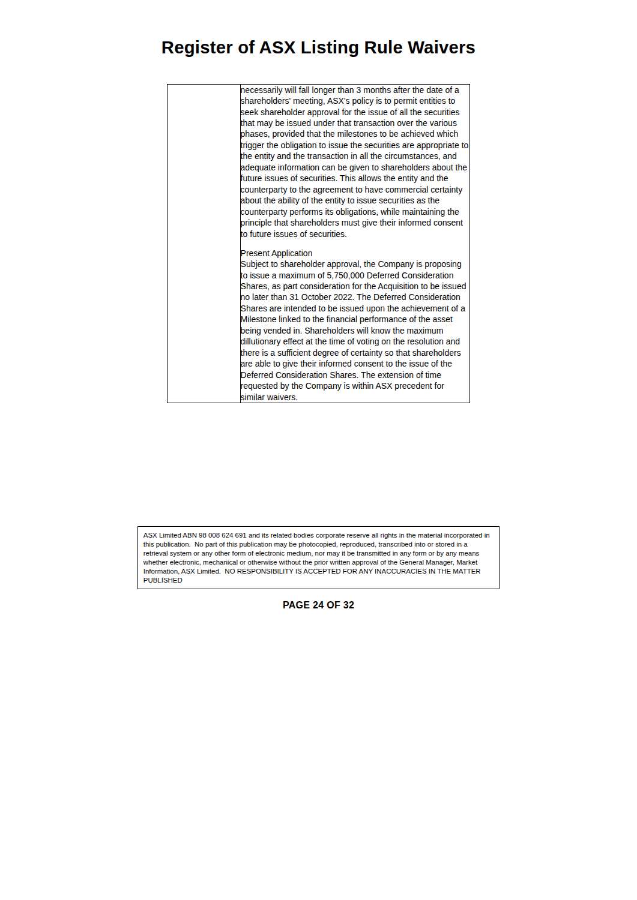Register of ASX Listing Rule Waivers
| | necessarily will fall longer than 3 months after the date of a shareholders' meeting, ASX's policy is to permit entities to seek shareholder approval for the issue of all the securities that may be issued under that transaction over the various phases, provided that the milestones to be achieved which trigger the obligation to issue the securities are appropriate to the entity and the transaction in all the circumstances, and adequate information can be given to shareholders about the future issues of securities. This allows the entity and the counterparty to the agreement to have commercial certainty about the ability of the entity to issue securities as the counterparty performs its obligations, while maintaining the principle that shareholders must give their informed consent to future issues of securities. Present Application Subject to shareholder approval, the Company is proposing to issue a maximum of 5,750,000 Deferred Consideration Shares, as part consideration for the Acquisition to be issued no later than 31 October 2022. The Deferred Consideration Shares are intended to be issued upon the achievement of a Milestone linked to the financial performance of the asset being vended in. Shareholders will know the maximum dillutionary effect at the time of voting on the resolution and there is a sufficient degree of certainty so that shareholders are able to give their informed consent to the issue of the Deferred Consideration Shares. The extension of time requested by the Company is within ASX precedent for similar waivers. |
ASX Limited ABN 98 008 624 691 and its related bodies corporate reserve all rights in the material incorporated in this publication. No part of this publication may be photocopied, reproduced, transcribed into or stored in a retrieval system or any other form of electronic medium, nor may it be transmitted in any form or by any means whether electronic, mechanical or otherwise without the prior written approval of the General Manager, Market Information, ASX Limited. NO RESPONSIBILITY IS ACCEPTED FOR ANY INACCURACIES IN THE MATTER PUBLISHED
PAGE 24 OF 32